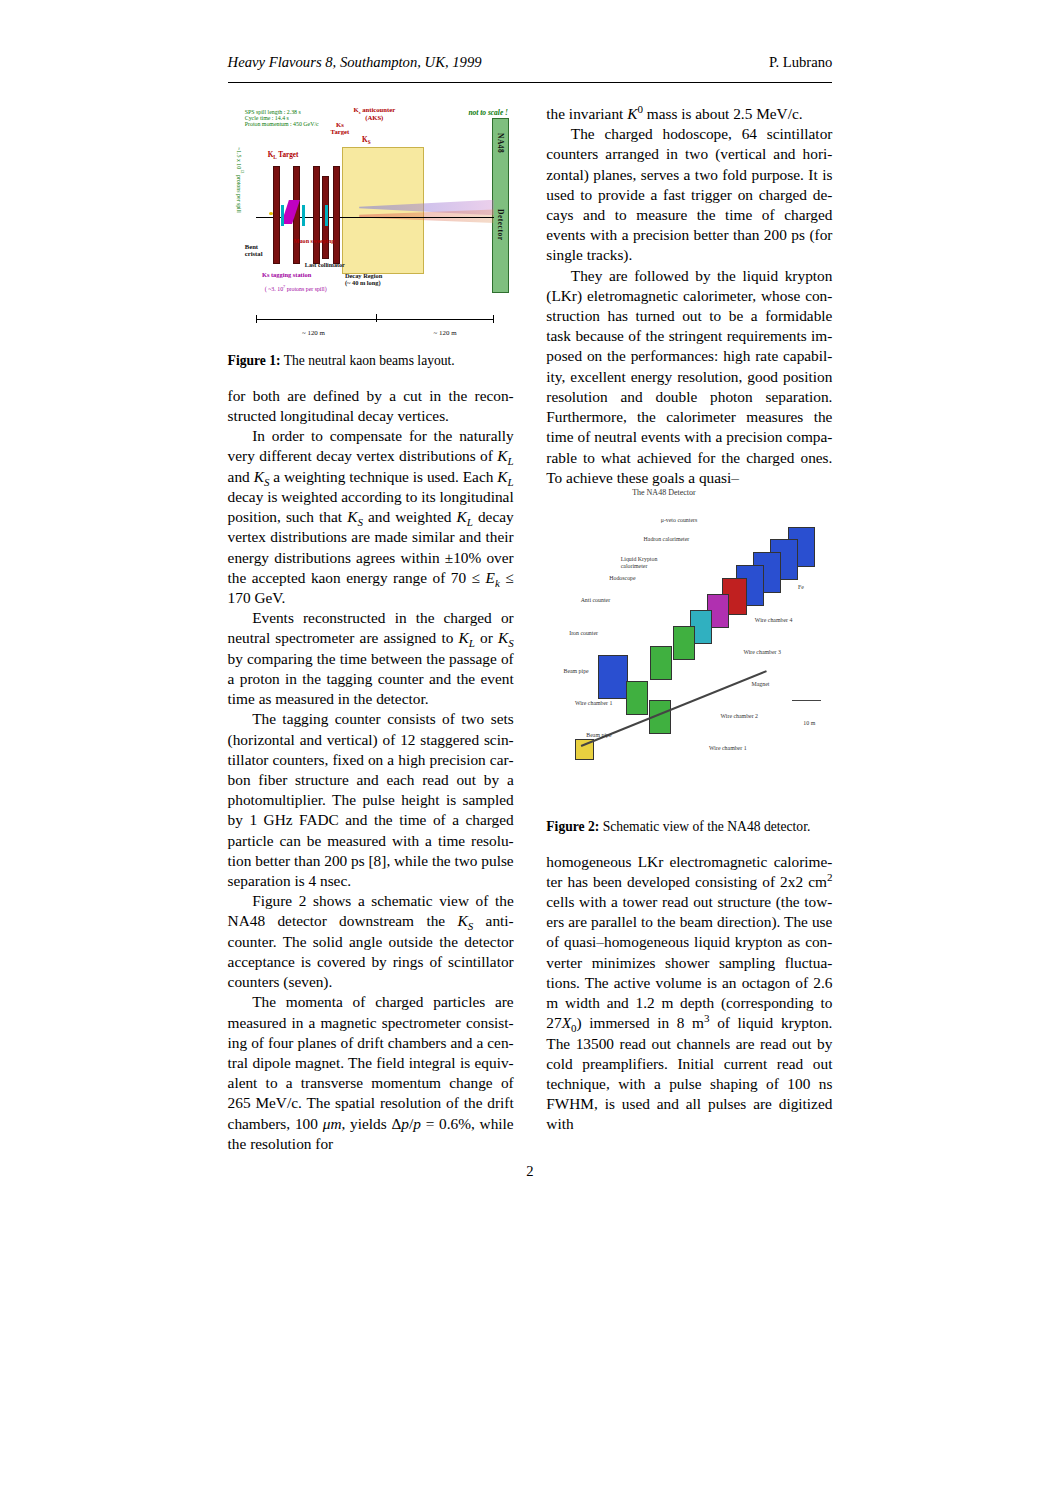Heavy Flavours 8, Southampton, UK, 1999 P. Lubrano
SPS spill length : 2.38 s
Cycle time : 14.4 s
Proton momentum : 450 GeV/c
not to scale !
Ks anticounter
(AKS)
Ks
Target
KL Target
KS
KL
7.2 cm
0.6 mrad
~1.5 x 1012 protons per spill
NA48
Detector
Bent
cristal
Muon sweeping
Last collimator
Ks tagging station
( ~3. 107 protons per spill)
Decay Region
(~ 40 m long)
~ 120 m
~ 120 m
Figure 1: The neutral kaon beams layout.
for both are defined by a cut in the reconstructed longitudinal decay vertices.
In order to compensate for the naturally very different decay vertex distributions of KL and KS a weighting technique is used. Each KL decay is weighted according to its longitudinal position, such that KS and weighted KL decay vertex distributions are made similar and their energy distributions agrees within ±10% over the accepted kaon energy range of 70 ≤ Ek ≤ 170 GeV.
Events reconstructed in the charged or neutral spectrometer are assigned to KL or KS by comparing the time between the passage of a proton in the tagging counter and the event time as measured in the detector.
The tagging counter consists of two sets (horizontal and vertical) of 12 staggered scintillator counters, fixed on a high precision carbon fiber structure and each read out by a photomultiplier. The pulse height is sampled by 1 GHz FADC and the time of a charged particle can be measured with a time resolution better than 200 ps [8], while the two pulse separation is 4 nsec.
Figure 2 shows a schematic view of the NA48 detector downstream the KS anticounter. The solid angle outside the detector acceptance is covered by rings of scintillator counters (seven).
The momenta of charged particles are measured in a magnetic spectrometer consisting of four planes of drift chambers and a central dipole magnet. The field integral is equivalent to a transverse momentum change of 265 MeV/c. The spatial resolution of the drift chambers, 100 μm, yields Δp/p = 0.6%, while the resolution for
the invariant K0 mass is about 2.5 MeV/c.
The charged hodoscope, 64 scintillator counters arranged in two (vertical and horizontal) planes, serves a two fold purpose. It is used to provide a fast trigger on charged decays and to measure the time of charged events with a precision better than 200 ps (for single tracks).
They are followed by the liquid krypton (LKr) eletromagnetic calorimeter, whose construction has turned out to be a formidable task because of the stringent requirements imposed on the performances: high rate capability, excellent energy resolution, good position resolution and double photon separation. Furthermore, the calorimeter measures the time of neutral events with a precision comparable to what achieved for the charged ones. To achieve these goals a quasi–
The NA48 Detector
μ-veto counters
Hadron calorimeter
Liquid Krypton
calorimeter
Hodoscope
Anti counter
Iron counter
Beam pipe
Wire chamber 1
Beam pipe
Fe
Wire chamber 4
Wire chamber 3
Magnet
Wire chamber 2
Wire chamber 1
10 m
Figure 2: Schematic view of the NA48 detector.
homogeneous LKr electromagnetic calorimeter has been developed consisting of 2x2 cm2 cells with a tower read out structure (the towers are parallel to the beam direction). The use of quasi–homogeneous liquid krypton as converter minimizes shower sampling fluctuations. The active volume is an octagon of 2.6 m width and 1.2 m depth (corresponding to 27X0) immersed in 8 m3 of liquid krypton. The 13500 read out channels are read out by cold preamplifiers. Initial current read out technique, with a pulse shaping of 100 ns FWHM, is used and all pulses are digitized with
2